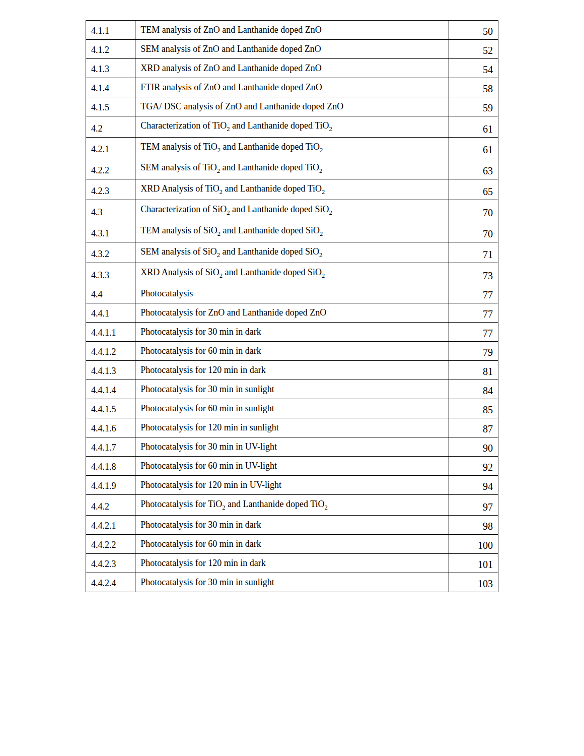| 4.1.1 | TEM analysis of ZnO and Lanthanide doped ZnO | 50 |
| 4.1.2 | SEM analysis of ZnO and Lanthanide doped ZnO | 52 |
| 4.1.3 | XRD analysis of ZnO and Lanthanide doped ZnO | 54 |
| 4.1.4 | FTIR analysis of ZnO and Lanthanide doped ZnO | 58 |
| 4.1.5 | TGA/ DSC analysis of ZnO and Lanthanide doped ZnO | 59 |
| 4.2 | Characterization of TiO 2 and Lanthanide doped TiO 2 | 61 |
| 4.2.1 | TEM analysis of TiO 2 and Lanthanide doped TiO 2 | 61 |
| 4.2.2 | SEM analysis of TiO 2 and Lanthanide doped TiO 2 | 63 |
| 4.2.3 | XRD Analysis of TiO 2 and Lanthanide doped TiO 2 | 65 |
| 4.3 | Characterization of SiO 2 and Lanthanide doped SiO 2 | 70 |
| 4.3.1 | TEM analysis of SiO 2 and Lanthanide doped SiO 2 | 70 |
| 4.3.2 | SEM analysis of SiO 2 and Lanthanide doped SiO 2 | 71 |
| 4.3.3 | XRD Analysis of SiO 2 and Lanthanide doped SiO 2 | 73 |
| 4.4 | Photocatalysis | 77 |
| 4.4.1 | Photocatalysis for ZnO and Lanthanide doped ZnO | 77 |
| 4.4.1.1 | Photocatalysis for 30 min in dark | 77 |
| 4.4.1.2 | Photocatalysis for 60 min in dark | 79 |
| 4.4.1.3 | Photocatalysis for 120 min in dark | 81 |
| 4.4.1.4 | Photocatalysis for 30 min in sunlight | 84 |
| 4.4.1.5 | Photocatalysis for 60 min in sunlight | 85 |
| 4.4.1.6 | Photocatalysis for 120 min in sunlight | 87 |
| 4.4.1.7 | Photocatalysis for 30 min in UV-light | 90 |
| 4.4.1.8 | Photocatalysis for 60 min in UV-light | 92 |
| 4.4.1.9 | Photocatalysis for 120 min in UV-light | 94 |
| 4.4.2 | Photocatalysis for TiO 2 and Lanthanide doped TiO 2 | 97 |
| 4.4.2.1 | Photocatalysis for 30 min in dark | 98 |
| 4.4.2.2 | Photocatalysis for 60 min in dark | 100 |
| 4.4.2.3 | Photocatalysis for 120 min in dark | 101 |
| 4.4.2.4 | Photocatalysis for 30 min in sunlight | 103 |